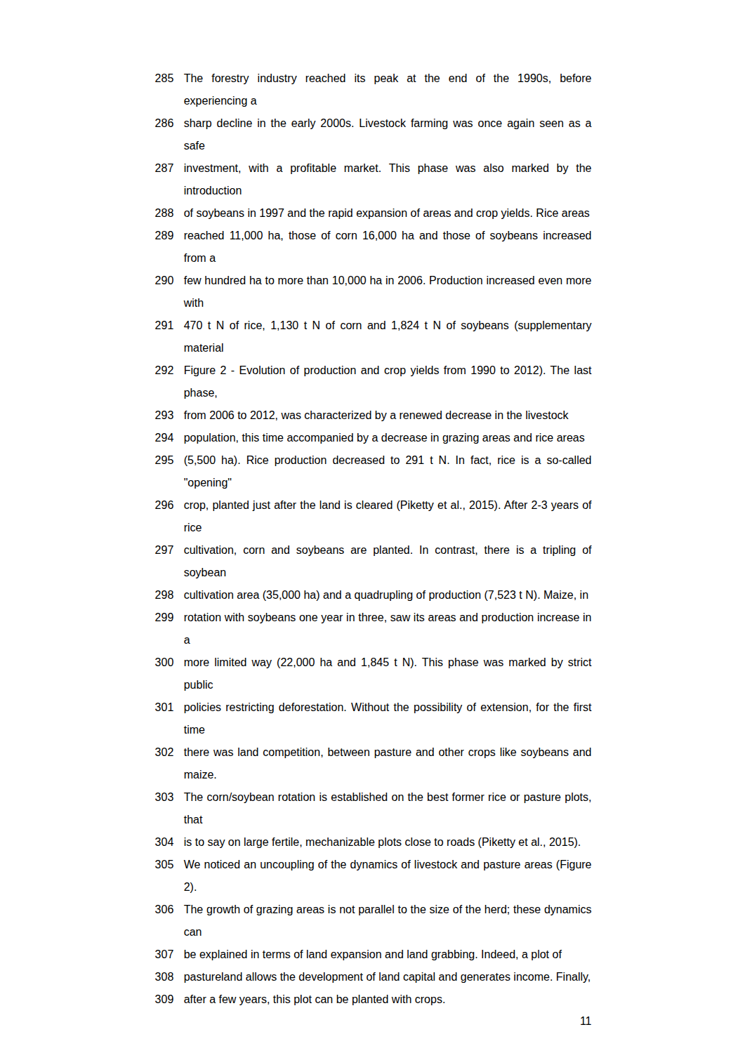The forestry industry reached its peak at the end of the 1990s, before experiencing a sharp decline in the early 2000s. Livestock farming was once again seen as a safe investment, with a profitable market. This phase was also marked by the introduction of soybeans in 1997 and the rapid expansion of areas and crop yields. Rice areas reached 11,000 ha, those of corn 16,000 ha and those of soybeans increased from a few hundred ha to more than 10,000 ha in 2006. Production increased even more with 470 t N of rice, 1,130 t N of corn and 1,824 t N of soybeans (supplementary material Figure 2 - Evolution of production and crop yields from 1990 to 2012). The last phase, from 2006 to 2012, was characterized by a renewed decrease in the livestock population, this time accompanied by a decrease in grazing areas and rice areas (5,500 ha). Rice production decreased to 291 t N. In fact, rice is a so-called "opening" crop, planted just after the land is cleared (Piketty et al., 2015). After 2-3 years of rice cultivation, corn and soybeans are planted. In contrast, there is a tripling of soybean cultivation area (35,000 ha) and a quadrupling of production (7,523 t N). Maize, in rotation with soybeans one year in three, saw its areas and production increase in a more limited way (22,000 ha and 1,845 t N). This phase was marked by strict public policies restricting deforestation. Without the possibility of extension, for the first time there was land competition, between pasture and other crops like soybeans and maize. The corn/soybean rotation is established on the best former rice or pasture plots, that is to say on large fertile, mechanizable plots close to roads (Piketty et al., 2015). We noticed an uncoupling of the dynamics of livestock and pasture areas (Figure 2). The growth of grazing areas is not parallel to the size of the herd; these dynamics can be explained in terms of land expansion and land grabbing. Indeed, a plot of pastureland allows the development of land capital and generates income. Finally, after a few years, this plot can be planted with crops.
11